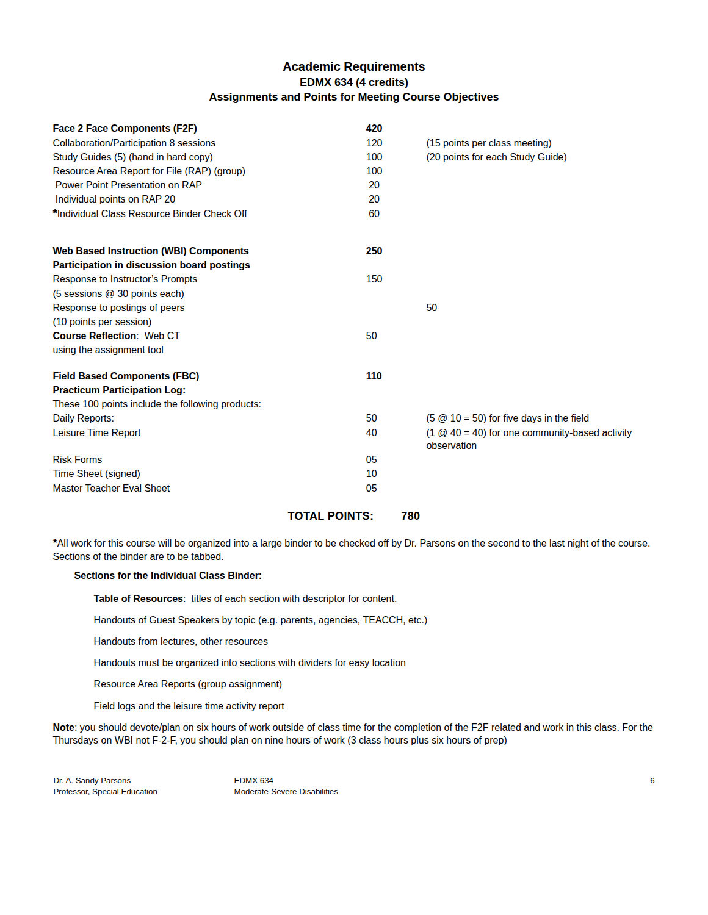Academic Requirements
EDMX 634 (4 credits)
Assignments and Points for Meeting Course Objectives
| Face 2 Face Components (F2F) | 420 | |
| Collaboration/Participation 8 sessions | 120 | (15 points per class meeting) |
| Study Guides (5) (hand in hard copy) | 100 | (20 points for each Study Guide) |
| Resource Area Report for File (RAP) (group) | 100 | |
| Power Point Presentation on RAP | 20 | |
| Individual points on RAP 20 | 20 | |
| * Individual Class Resource Binder Check Off | 60 | |
| Web Based Instruction (WBI) Components | 250 | |
| Participation in discussion board postings | | |
| Response to Instructor’s Prompts | 150 | |
| (5 sessions @ 30 points each) | | |
| Response to postings of peers | | 50 |
| (10 points per session) | | |
| Course Reflection : Web CT | 50 | |
| using the assignment tool | | |
| Field Based Components (FBC) | 110 | |
| Practicum Participation Log: | | |
| These 100 points include the following products: |
| Daily Reports: | 50 | (5 @ 10 = 50) for five days in the field |
| Leisure Time Report | 40 | (1 @ 40 = 40) for one community-based activity observation |
| Risk Forms | 05 | |
| Time Sheet (signed) | 10 | |
| Master Teacher Eval Sheet | 05 | |
TOTAL POINTS:780
*All work for this course will be organized into a large binder to be checked off by Dr. Parsons on the second to the last night of the course. Sections of the binder are to be tabbed.
Sections for the Individual Class Binder:
Table of Resources: titles of each section with descriptor for content.
Handouts of Guest Speakers by topic (e.g. parents, agencies, TEACCH, etc.)
Handouts from lectures, other resources
Handouts must be organized into sections with dividers for easy location
Resource Area Reports (group assignment)
Field logs and the leisure time activity report
Note: you should devote/plan on six hours of work outside of class time for the completion of the F2F related and work in this class. For the Thursdays on WBI not F-2-F, you should plan on nine hours of work (3 class hours plus six hours of prep)
| Dr. A. Sandy Parsons Professor, Special Education | EDMX 634 Moderate-Severe Disabilities | 6 |